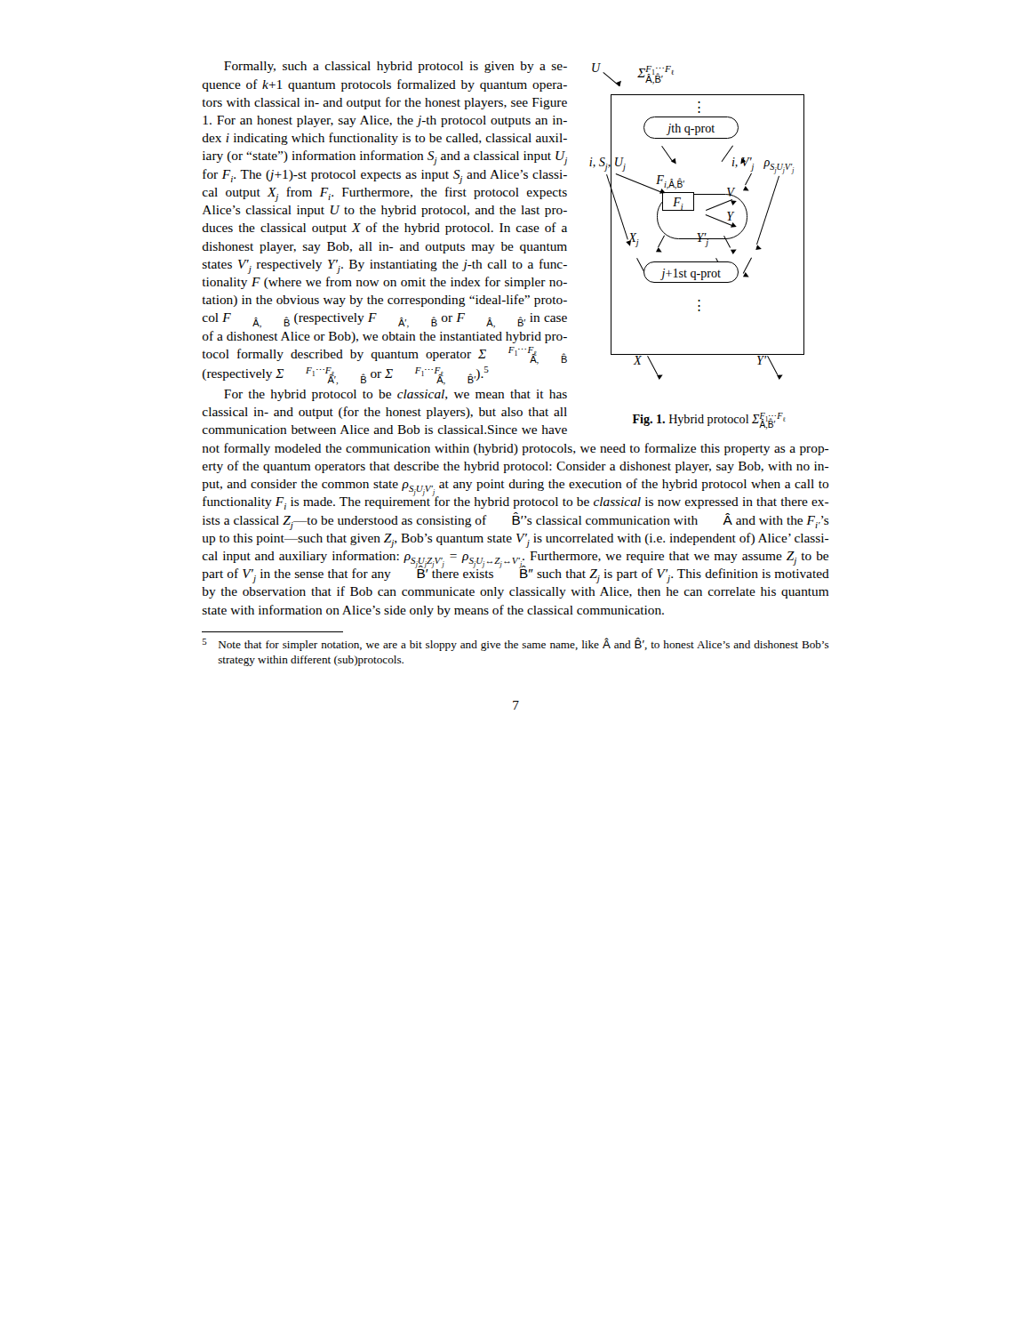U
ΣF1⋯Fℓ Â,B̂′
⋮
jth q-prot
i, Sj, Uj
i, V′j
ρSjUjV′j
Fi,Â,B̂′
Fi
V
Y
Xj
Y′j
j+1st q-prot
⋮
X
Y′
Fig. 1. Hybrid protocol ΣF1⋯Fℓ Â,B̂′
Formally, such a classical hybrid protocol is given by a sequence of k+1 quantum protocols formalized by quantum operators with classical in- and output for the honest players, see Figure 1. For an honest player, say Alice, the j-th protocol outputs an index i indicating which functionality is to be called, classical auxiliary (or “state”) information information Sj and a classical input Uj for Fi. The (j+1)-st protocol expects as input Sj and Alice’s classical output Xj from Fi. Furthermore, the first protocol expects Alice’s classical input U to the hybrid protocol, and the last produces the classical output X of the hybrid protocol. In case of a dishonest player, say Bob, all in- and outputs may be quantum states V′j respectively Y′j. By instantiating the j-th call to a functionality F (where we from now on omit the index for simpler notation) in the obvious way by the corresponding “ideal-life” protocol FÂ,B̂ (respectively FÂ′,B̂ or FÂ,B̂′ in case of a dishonest Alice or Bob), we obtain the instantiated hybrid protocol formally described by quantum operator ΣF1⋯Fℓ Â,B̂ (respectively ΣF1⋯Fℓ Â′,B̂ or ΣF1⋯Fℓ Â,B̂′).5
For the hybrid protocol to be classical, we mean that it has classical in- and output (for the honest players), but also that all communication between Alice and Bob is classical.Since we have not formally modeled the communication within (hybrid) protocols, we need to formalize this property as a property of the quantum operators that describe the hybrid protocol: Consider a dishonest player, say Bob, with no input, and consider the common state ρSjUjV′j at any point during the execution of the hybrid protocol when a call to functionality Fi is made. The requirement for the hybrid protocol to be classical is now expressed in that there exists a classical Zj—to be understood as consisting of B̂′’s classical communication with Â and with the Fi′’s up to this point—such that given Zj, Bob’s quantum state V′j is uncorrelated with (i.e. independent of) Alice’ classical input and auxiliary information: ρSjUjZjV′j = ρSjUj↔Zj↔V′j. Furthermore, we require that we may assume Zj to be part of V′j in the sense that for any B̂′ there exists B̂″ such that Zj is part of V′j. This definition is motivated by the observation that if Bob can communicate only classically with Alice, then he can correlate his quantum state with information on Alice’s side only by means of the classical communication.
5 Note that for simpler notation, we are a bit sloppy and give the same name, like Â and B̂′, to honest Alice’s and dishonest Bob’s strategy within different (sub)protocols.
7